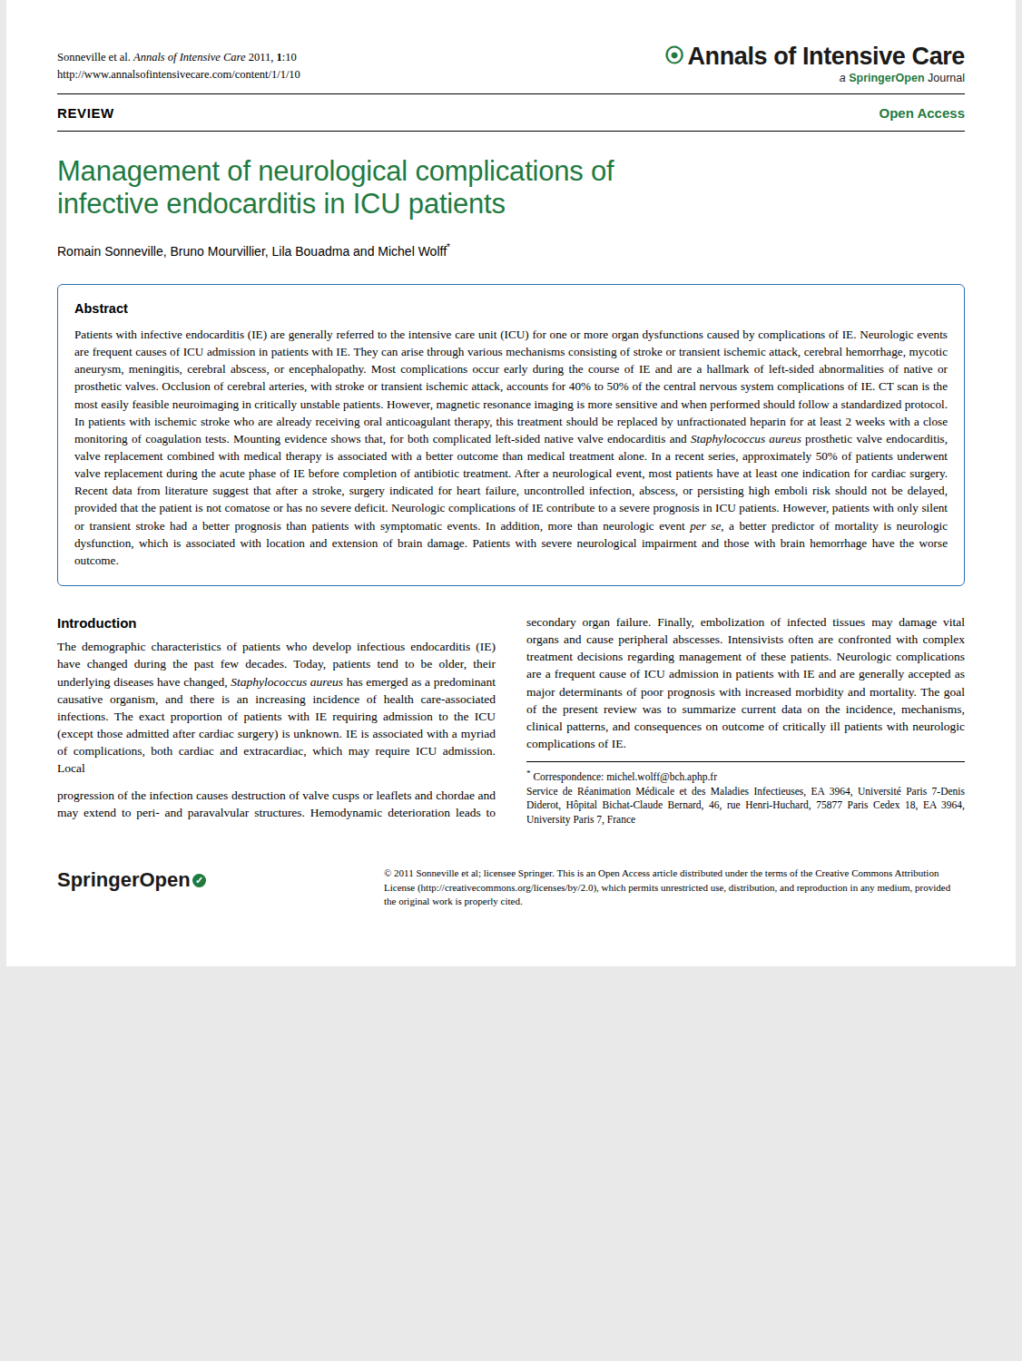Sonneville et al. Annals of Intensive Care 2011, 1:10
http://www.annalsofintensivecare.com/content/1/1/10
⦿Annals of Intensive Care
a SpringerOpen Journal
REVIEW
Open Access
Management of neurological complications of
infective endocarditis in ICU patients
Romain Sonneville, Bruno Mourvillier, Lila Bouadma and Michel Wolff*
Abstract
Patients with infective endocarditis (IE) are generally referred to the intensive care unit (ICU) for one or more organ dysfunctions caused by complications of IE. Neurologic events are frequent causes of ICU admission in patients with IE. They can arise through various mechanisms consisting of stroke or transient ischemic attack, cerebral hemorrhage, mycotic aneurysm, meningitis, cerebral abscess, or encephalopathy. Most complications occur early during the course of IE and are a hallmark of left-sided abnormalities of native or prosthetic valves. Occlusion of cerebral arteries, with stroke or transient ischemic attack, accounts for 40% to 50% of the central nervous system complications of IE. CT scan is the most easily feasible neuroimaging in critically unstable patients. However, magnetic resonance imaging is more sensitive and when performed should follow a standardized protocol. In patients with ischemic stroke who are already receiving oral anticoagulant therapy, this treatment should be replaced by unfractionated heparin for at least 2 weeks with a close monitoring of coagulation tests. Mounting evidence shows that, for both complicated left-sided native valve endocarditis and Staphylococcus aureus prosthetic valve endocarditis, valve replacement combined with medical therapy is associated with a better outcome than medical treatment alone. In a recent series, approximately 50% of patients underwent valve replacement during the acute phase of IE before completion of antibiotic treatment. After a neurological event, most patients have at least one indication for cardiac surgery. Recent data from literature suggest that after a stroke, surgery indicated for heart failure, uncontrolled infection, abscess, or persisting high emboli risk should not be delayed, provided that the patient is not comatose or has no severe deficit. Neurologic complications of IE contribute to a severe prognosis in ICU patients. However, patients with only silent or transient stroke had a better prognosis than patients with symptomatic events. In addition, more than neurologic event per se, a better predictor of mortality is neurologic dysfunction, which is associated with location and extension of brain damage. Patients with severe neurological impairment and those with brain hemorrhage have the worse outcome.
Introduction
The demographic characteristics of patients who develop infectious endocarditis (IE) have changed during the past few decades. Today, patients tend to be older, their underlying diseases have changed, Staphylococcus aureus has emerged as a predominant causative organism, and there is an increasing incidence of health care-associated infections. The exact proportion of patients with IE requiring admission to the ICU (except those admitted after cardiac surgery) is unknown. IE is associated with a myriad of complications, both cardiac and extracardiac, which may require ICU admission. Local
progression of the infection causes destruction of valve cusps or leaflets and chordae and may extend to peri- and paravalvular structures. Hemodynamic deterioration leads to secondary organ failure. Finally, embolization of infected tissues may damage vital organs and cause peripheral abscesses. Intensivists often are confronted with complex treatment decisions regarding management of these patients. Neurologic complications are a frequent cause of ICU admission in patients with IE and are generally accepted as major determinants of poor prognosis with increased morbidity and mortality. The goal of the present review was to summarize current data on the incidence, mechanisms, clinical patterns, and consequences on outcome of critically ill patients with neurologic complications of IE.
* Correspondence: michel.wolff@bch.aphp.fr
Service de Réanimation Médicale et des Maladies Infectieuses, EA 3964, Université Paris 7-Denis Diderot, Hôpital Bichat-Claude Bernard, 46, rue Henri-Huchard, 75877 Paris Cedex 18, EA 3964, University Paris 7, France
SpringerOpen✓
© 2011 Sonneville et al; licensee Springer. This is an Open Access article distributed under the terms of the Creative Commons Attribution License (http://creativecommons.org/licenses/by/2.0), which permits unrestricted use, distribution, and reproduction in any medium, provided the original work is properly cited.